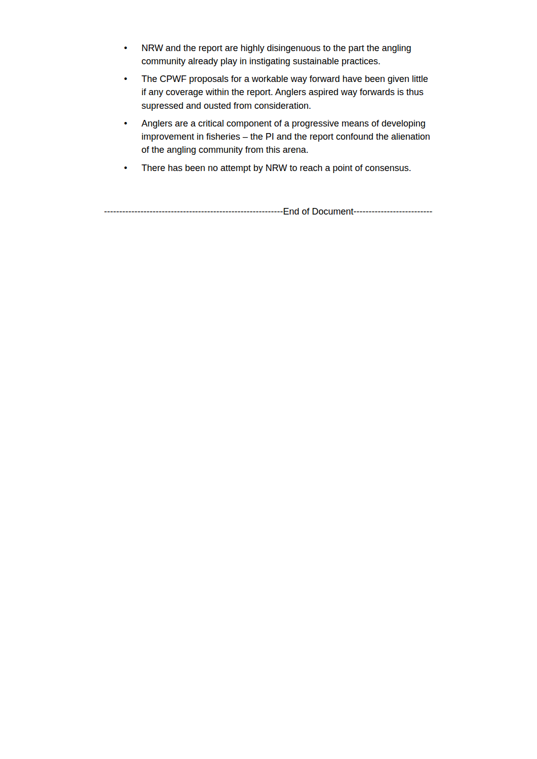NRW and the report are highly disingenuous to the part the angling community already play in instigating sustainable practices.
The CPWF proposals for a workable way forward have been given little if any coverage within the report. Anglers aspired way forwards is thus supressed and ousted from consideration.
Anglers are a critical component of a progressive means of developing improvement in fisheries – the PI and the report confound the alienation of the angling community from this arena.
There has been no attempt by NRW to reach a point of consensus.
-----------------------------------------------------------End of Document----------------------------------------------------------